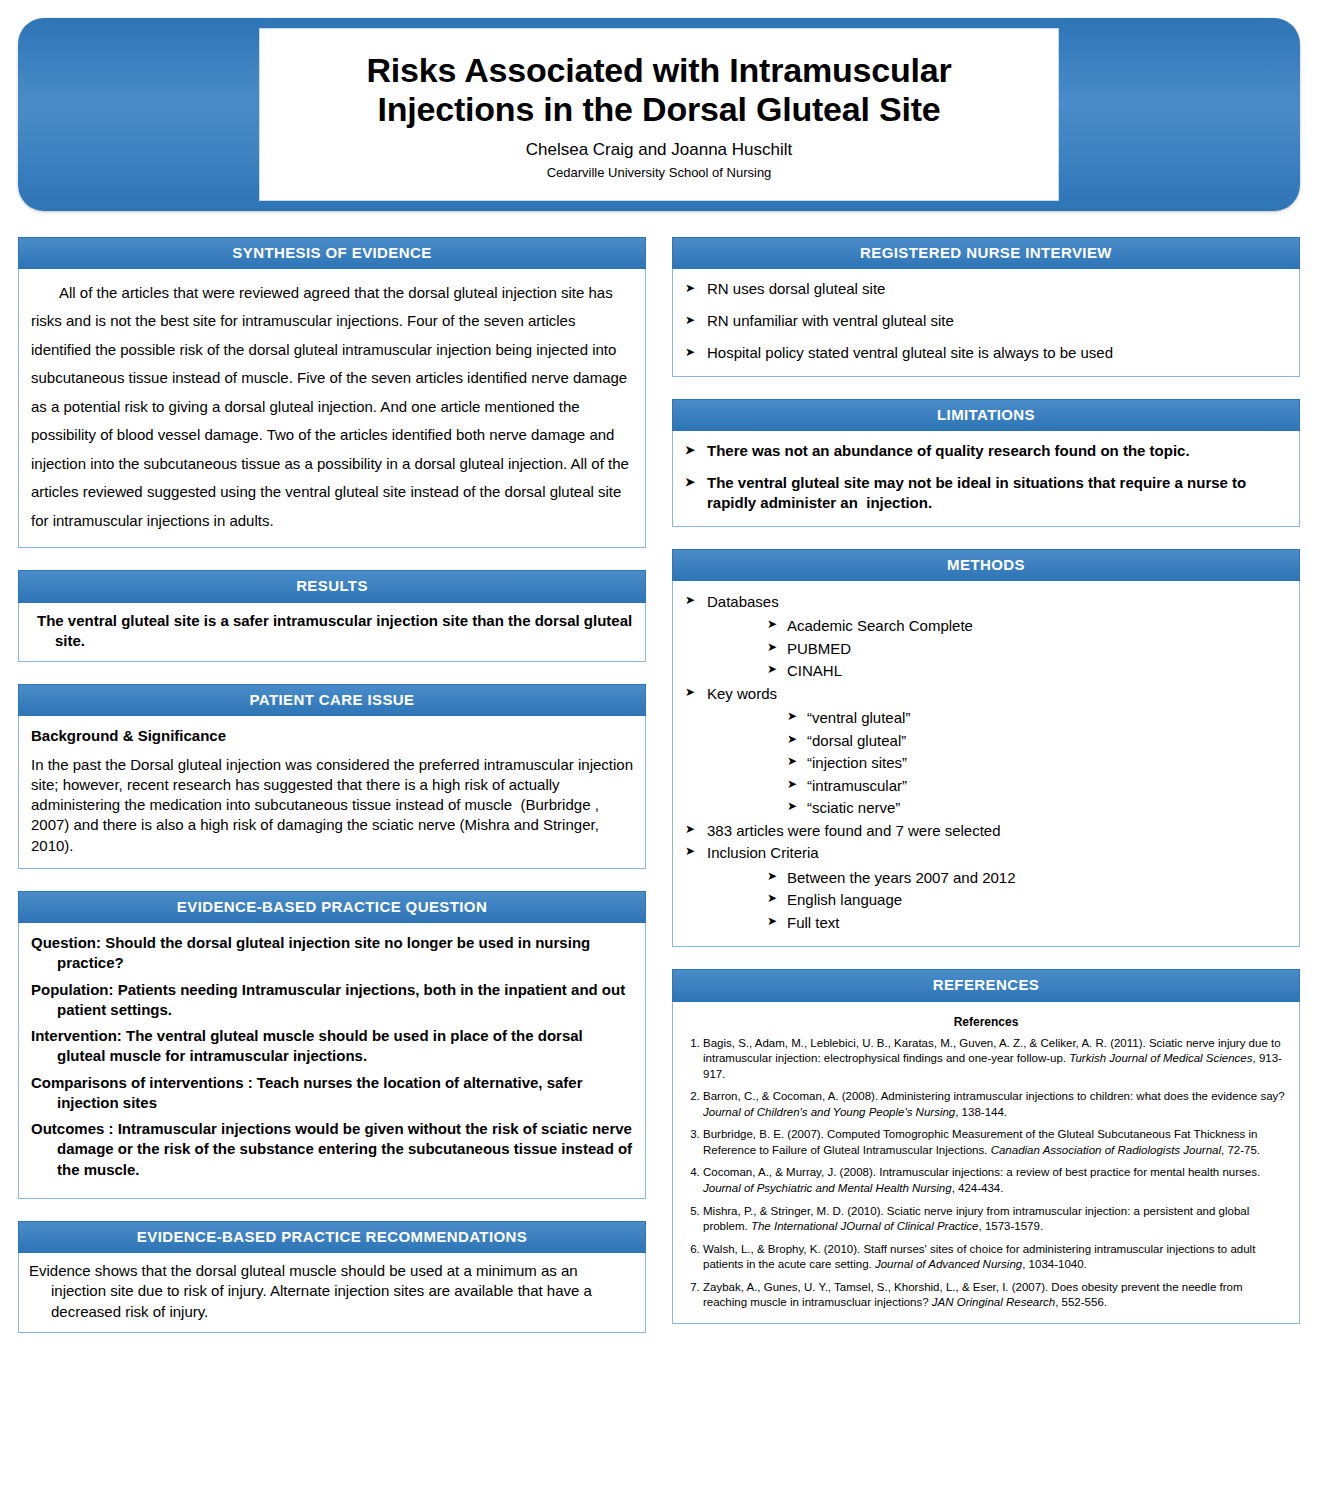Risks Associated with Intramuscular
Injections in the Dorsal Gluteal Site
Chelsea Craig and Joanna Huschilt
Cedarville University School of Nursing
Synthesis of Evidence
All of the articles that were reviewed agreed that the dorsal gluteal injection site has risks and is not the best site for intramuscular injections. Four of the seven articles identified the possible risk of the dorsal gluteal intramuscular injection being injected into subcutaneous tissue instead of muscle. Five of the seven articles identified nerve damage as a potential risk to giving a dorsal gluteal injection. And one article mentioned the possibility of blood vessel damage. Two of the articles identified both nerve damage and injection into the subcutaneous tissue as a possibility in a dorsal gluteal injection. All of the articles reviewed suggested using the ventral gluteal site instead of the dorsal gluteal site for intramuscular injections in adults.
Results
The ventral gluteal site is a safer intramuscular injection site than the dorsal gluteal site.
Patient Care Issue
Background & Significance
In the past the Dorsal gluteal injection was considered the preferred intramuscular injection site; however, recent research has suggested that there is a high risk of actually administering the medication into subcutaneous tissue instead of muscle (Burbridge , 2007) and there is also a high risk of damaging the sciatic nerve (Mishra and Stringer, 2010).
Evidence-Based Practice Question
Question: Should the dorsal gluteal injection site no longer be used in nursing practice?
Population: Patients needing Intramuscular injections, both in the inpatient and out patient settings.
Intervention: The ventral gluteal muscle should be used in place of the dorsal gluteal muscle for intramuscular injections.
Comparisons of interventions : Teach nurses the location of alternative, safer injection sites
Outcomes : Intramuscular injections would be given without the risk of sciatic nerve damage or the risk of the substance entering the subcutaneous tissue instead of the muscle.
Evidence-Based Practice Recommendations
Evidence shows that the dorsal gluteal muscle should be used at a minimum as an injection site due to risk of injury. Alternate injection sites are available that have a decreased risk of injury.
Registered Nurse Interview
RN uses dorsal gluteal site
RN unfamiliar with ventral gluteal site
Hospital policy stated ventral gluteal site is always to be used
Limitations
There was not an abundance of quality research found on the topic.
The ventral gluteal site may not be ideal in situations that require a nurse to rapidly administer an injection.
Methods
Databases
Academic Search Complete
PUBMED
CINAHL
Key words
“ventral gluteal”
“dorsal gluteal”
“injection sites”
“intramuscular”
“sciatic nerve”
383 articles were found and 7 were selected
Inclusion Criteria
Between the years 2007 and 2012
English language
Full text
References
References
Bagis, S., Adam, M., Leblebici, U. B., Karatas, M., Guven, A. Z., & Celiker, A. R. (2011). Sciatic nerve injury due to intramuscular injection: electrophysical findings and one-year follow-up. Turkish Journal of Medical Sciences, 913-917.
Barron, C., & Cocoman, A. (2008). Administering intramuscular injections to children: what does the evidence say? Journal of Children's and Young People's Nursing, 138-144.
Burbridge, B. E. (2007). Computed Tomogrophic Measurement of the Gluteal Subcutaneous Fat Thickness in Reference to Failure of Gluteal Intramuscular Injections. Canadian Association of Radiologists Journal, 72-75.
Cocoman, A., & Murray, J. (2008). Intramuscular injections: a review of best practice for mental health nurses. Journal of Psychiatric and Mental Health Nursing, 424-434.
Mishra, P., & Stringer, M. D. (2010). Sciatic nerve injury from intramuscular injection: a persistent and global problem. The International JOurnal of Clinical Practice, 1573-1579.
Walsh, L., & Brophy, K. (2010). Staff nurses' sites of choice for administering intramuscular injections to adult patients in the acute care setting. Journal of Advanced Nursing, 1034-1040.
Zaybak, A., Gunes, U. Y., Tamsel, S., Khorshid, L., & Eser, I. (2007). Does obesity prevent the needle from reaching muscle in intramuscluar injections? JAN Oringinal Research, 552-556.